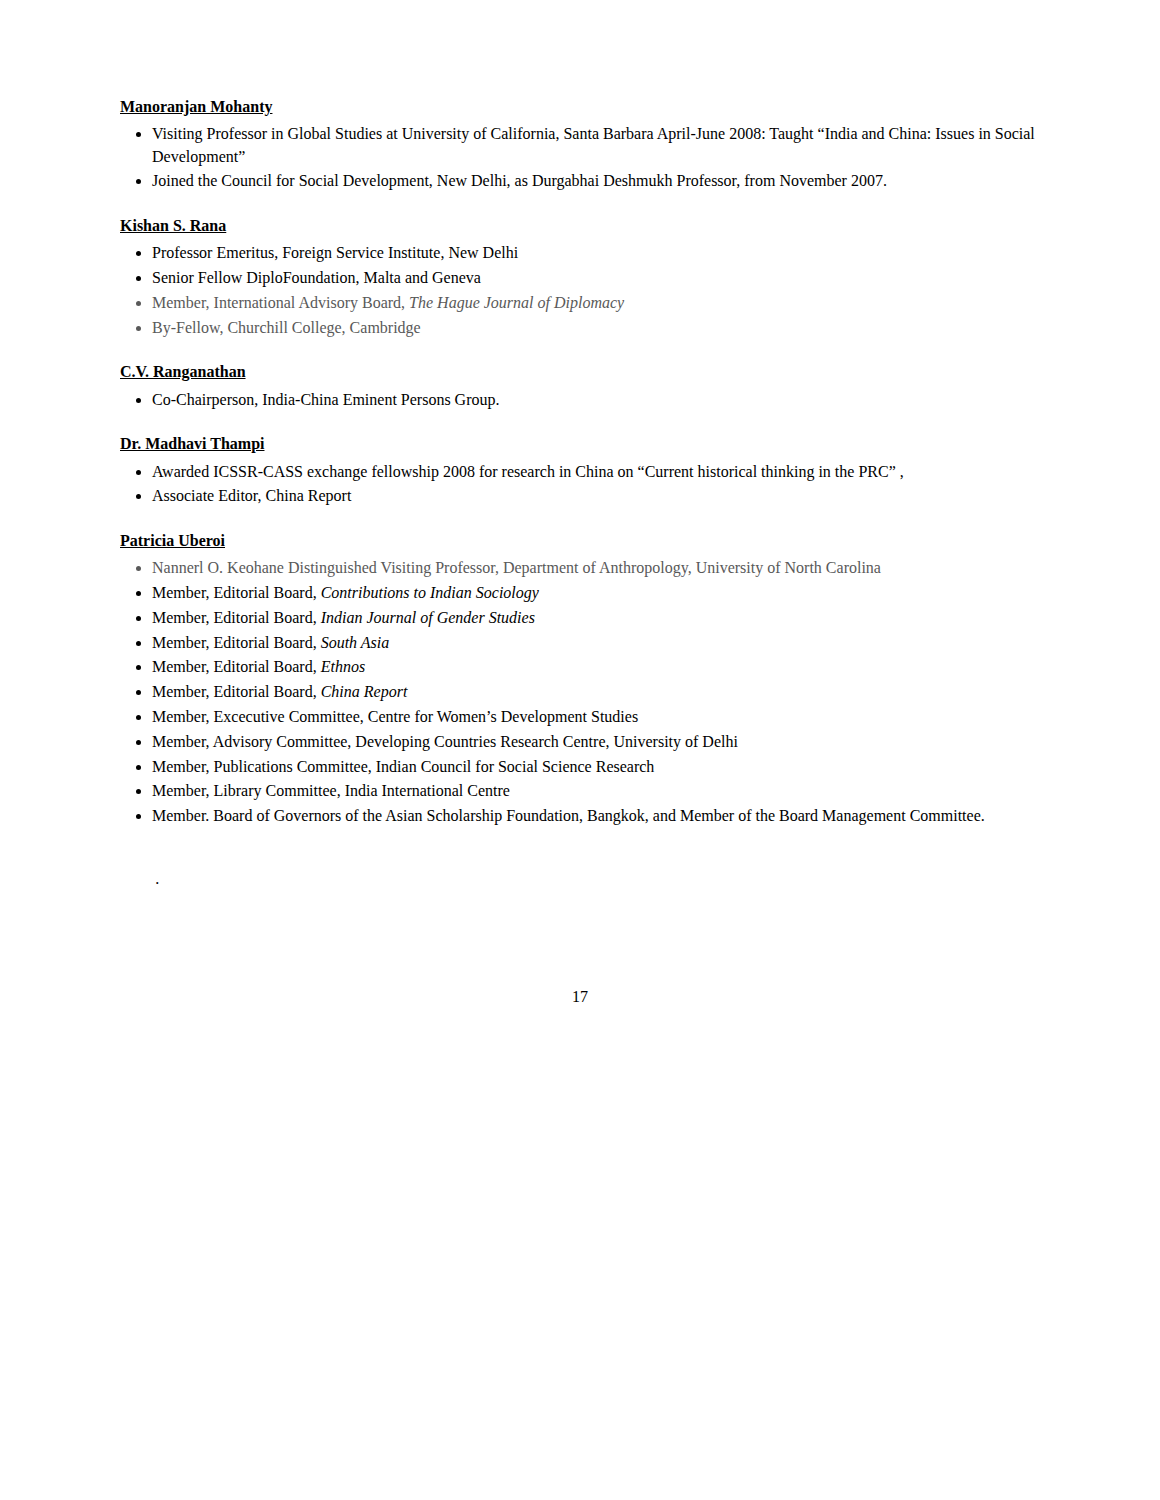Manoranjan Mohanty
Visiting Professor in Global Studies at University of California, Santa Barbara April-June 2008: Taught “India and China: Issues in Social Development”
Joined the Council for Social Development, New Delhi, as Durgabhai Deshmukh Professor, from November 2007.
Kishan S. Rana
Professor Emeritus, Foreign Service Institute, New Delhi
Senior Fellow DiploFoundation, Malta and Geneva
Member, International Advisory Board, The Hague Journal of Diplomacy
By-Fellow, Churchill College, Cambridge
C.V. Ranganathan
Co-Chairperson, India-China Eminent Persons Group.
Dr. Madhavi Thampi
Awarded ICSSR-CASS exchange fellowship 2008 for research in China on “Current historical thinking in the PRC” ,
Associate Editor, China Report
Patricia Uberoi
Nannerl O. Keohane Distinguished Visiting Professor, Department of Anthropology, University of North Carolina
Member, Editorial Board, Contributions to Indian Sociology
Member, Editorial Board, Indian Journal of Gender Studies
Member, Editorial Board, South Asia
Member, Editorial Board, Ethnos
Member, Editorial Board, China Report
Member, Excecutive Committee, Centre for Women’s Development Studies
Member, Advisory Committee, Developing Countries Research Centre, University of Delhi
Member, Publications Committee, Indian Council for Social Science Research
Member, Library Committee, India International Centre
Member. Board of Governors of the Asian Scholarship Foundation, Bangkok, and Member of the Board Management Committee.
.
17